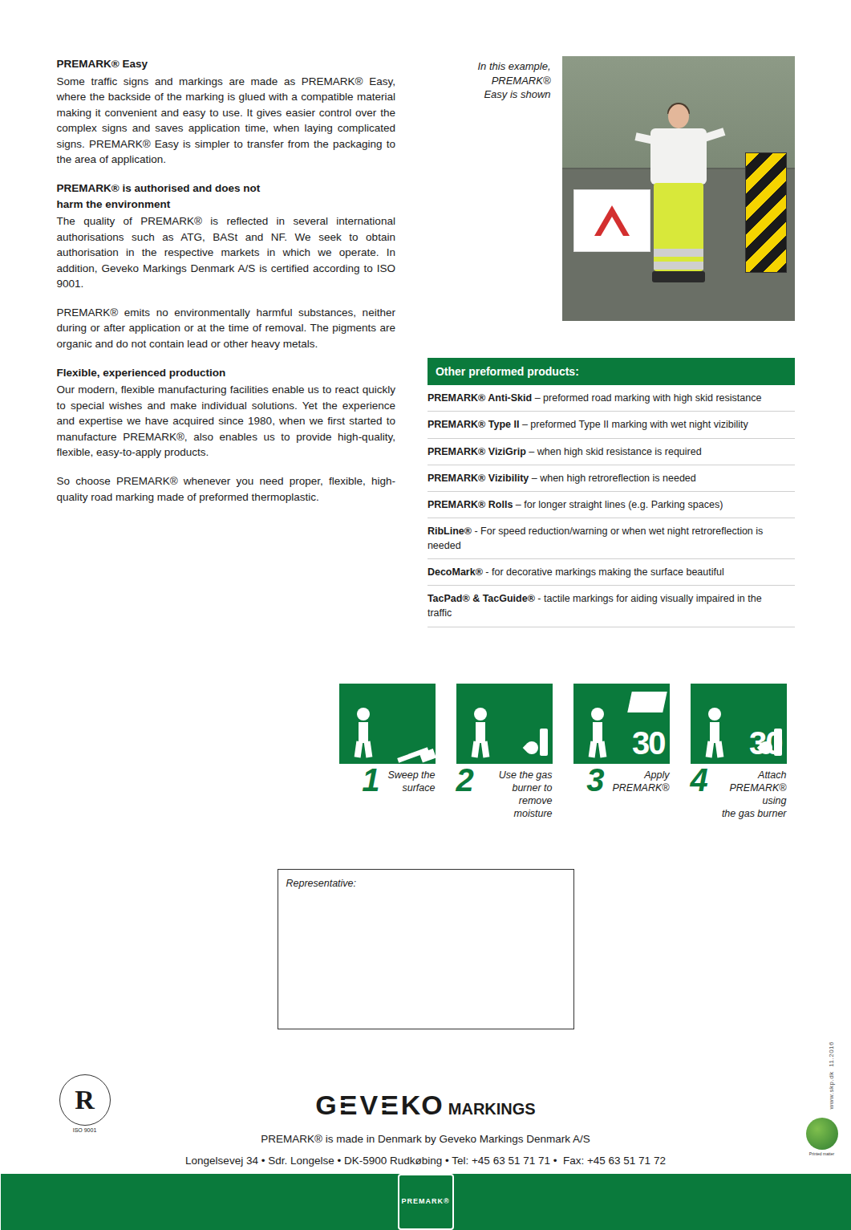PREMARK® Easy
Some traffic signs and markings are made as PREMARK® Easy, where the backside of the marking is glued with a compatible material making it convenient and easy to use. It gives easier control over the complex signs and saves application time, when laying complicated signs. PREMARK® Easy is simpler to transfer from the packaging to the area of application.
PREMARK® is authorised and does not
harm the environment
The quality of PREMARK® is reflected in several international authorisations such as ATG, BASt and NF. We seek to obtain authorisation in the respective markets in which we operate. In addition, Geveko Markings Denmark A/S is certified according to ISO 9001.
PREMARK® emits no environmentally harmful substances, neither during or after application or at the time of removal. The pigments are organic and do not contain lead or other heavy metals.
Flexible, experienced production
Our modern, flexible manufacturing facilities enable us to react quickly to special wishes and make individual solutions. Yet the experience and expertise we have acquired since 1980, when we first started to manufacture PREMARK®, also enables us to provide high-quality, flexible, easy-to-apply products.
So choose PREMARK® whenever you need proper, flexible, high-quality road marking made of preformed thermoplastic.
In this example,
PREMARK®
Easy is shown
Other preformed products:
| PREMARK® Anti-Skid – preformed road marking with high skid resistance |
| PREMARK® Type II – preformed Type II marking with wet night vizibility |
| PREMARK® ViziGrip – when high skid resistance is required |
| PREMARK® Vizibility – when high retroreflection is needed |
| PREMARK® Rolls – for longer straight lines (e.g. Parking spaces) |
| RibLine® - For speed reduction/warning or when wet night retroreflection is needed |
| DecoMark® - for decorative markings making the surface beautiful |
| TacPad® & TacGuide® - tactile markings for aiding visually impaired in the traffic |
1 Sweep the
surface
2 Use the gas
burner to
remove moisture
30
3 Apply
PREMARK®
30
4 Attach
PREMARK® using
the gas burner
Representative:
GEVEKO MARKINGS
PREMARK® is made in Denmark by Geveko Markings Denmark A/S
Longelsevej 34 • Sdr. Longelse • DK-5900 Rudkøbing • Tel: +45 63 51 71 71 • Fax: +45 63 51 71 72
E-mail: sales@gevekomarkings.com • www.geveko-markings.com
R
ISO 9001
www.skp.dk 11.2016
Printed matter
PREMARK®